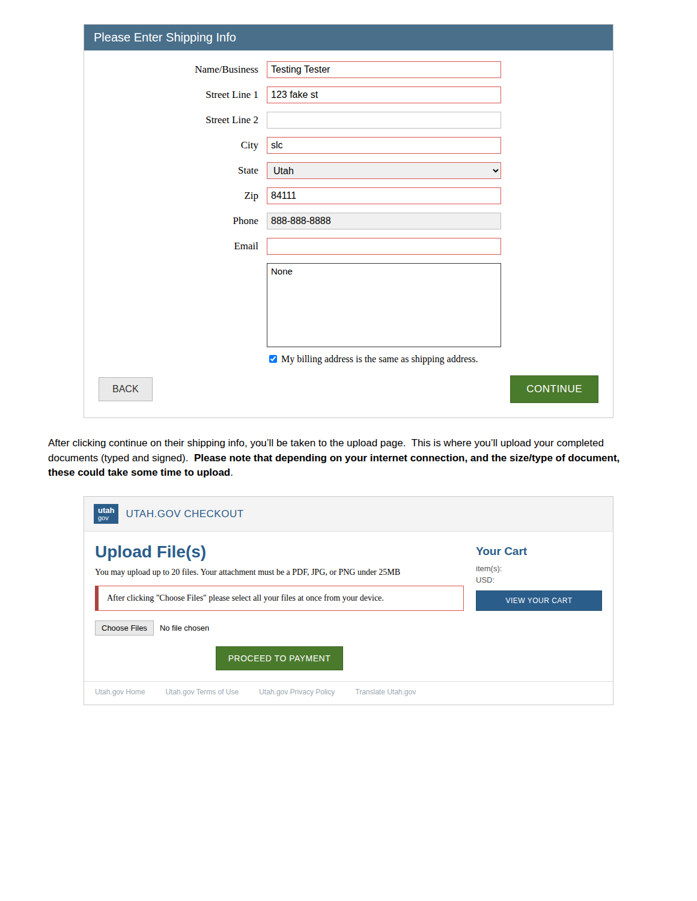Please Enter Shipping Info
Name/Business
Street Line 1
Street Line 2
City
State Utah
Zip
Phone
Email
None
My billing address is the same as shipping address.
BACK CONTINUE
After clicking continue on their shipping info, you’ll be taken to the upload page. This is where you’ll upload your completed documents (typed and signed). Please note that depending on your internet connection, and the size/type of document, these could take some time to upload.
utah gov
UTAH.GOV CHECKOUT
Upload File(s)
You may upload up to 20 files. Your attachment must be a PDF, JPG, or PNG under 25MB
After clicking "Choose Files" please select all your files at once from your device.
Choose Files No file chosen
PROCEED TO PAYMENT
Your Cart
item(s):
USD:
VIEW YOUR CART
Utah.gov Home Utah.gov Terms of Use Utah.gov Privacy Policy Translate Utah.gov